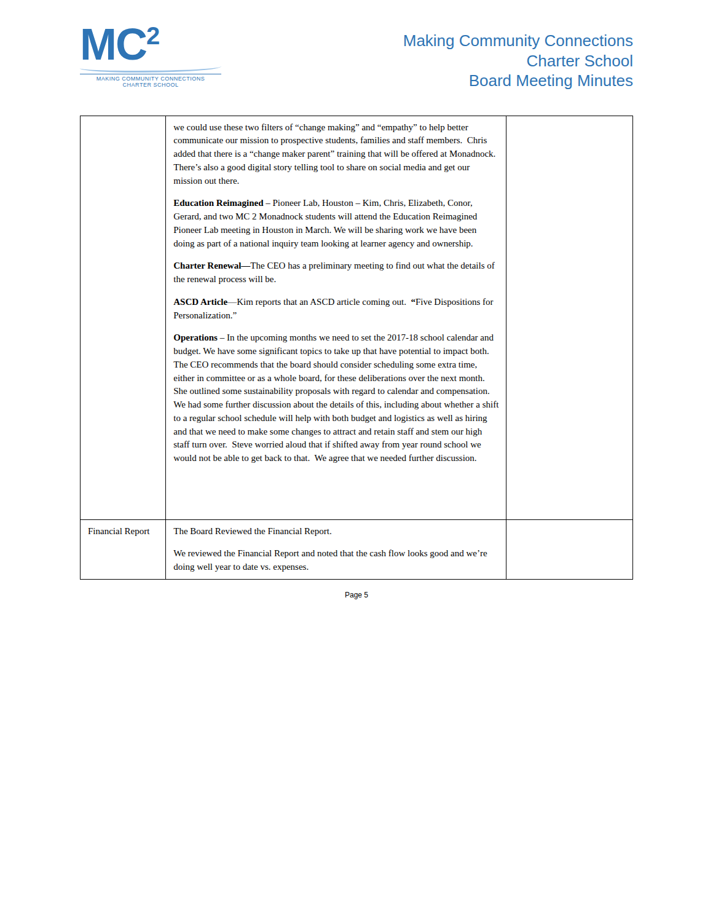MC2
Making Community Connections
Charter School
Making Community Connections
Charter School
Board Meeting Minutes
| | we could use these two filters of “change making” and “empathy” to help better communicate our mission to prospective students, families and staff members. Chris added that there is a “change maker parent” training that will be offered at Monadnock. There’s also a good digital story telling tool to share on social media and get our mission out there. Education Reimagined – Pioneer Lab, Houston – Kim, Chris, Elizabeth, Conor, Gerard, and two MC 2 Monadnock students will attend the Education Reimagined Pioneer Lab meeting in Houston in March. We will be sharing work we have been doing as part of a national inquiry team looking at learner agency and ownership. Charter Renewal— The CEO has a preliminary meeting to find out what the details of the renewal process will be. ASCD Article —Kim reports that an ASCD article coming out. “ Five Dispositions for Personalization.” Operations – In the upcoming months we need to set the 2017-18 school calendar and budget. We have some significant topics to take up that have potential to impact both. The CEO recommends that the board should consider scheduling some extra time, either in committee or as a whole board, for these deliberations over the next month. She outlined some sustainability proposals with regard to calendar and compensation. We had some further discussion about the details of this, including about whether a shift to a regular school schedule will help with both budget and logistics as well as hiring and that we need to make some changes to attract and retain staff and stem our high staff turn over. Steve worried aloud that if shifted away from year round school we would not be able to get back to that. We agree that we needed further discussion. | |
| Financial Report | The Board Reviewed the Financial Report. We reviewed the Financial Report and noted that the cash flow looks good and we’re doing well year to date vs. expenses. | |
Page 5